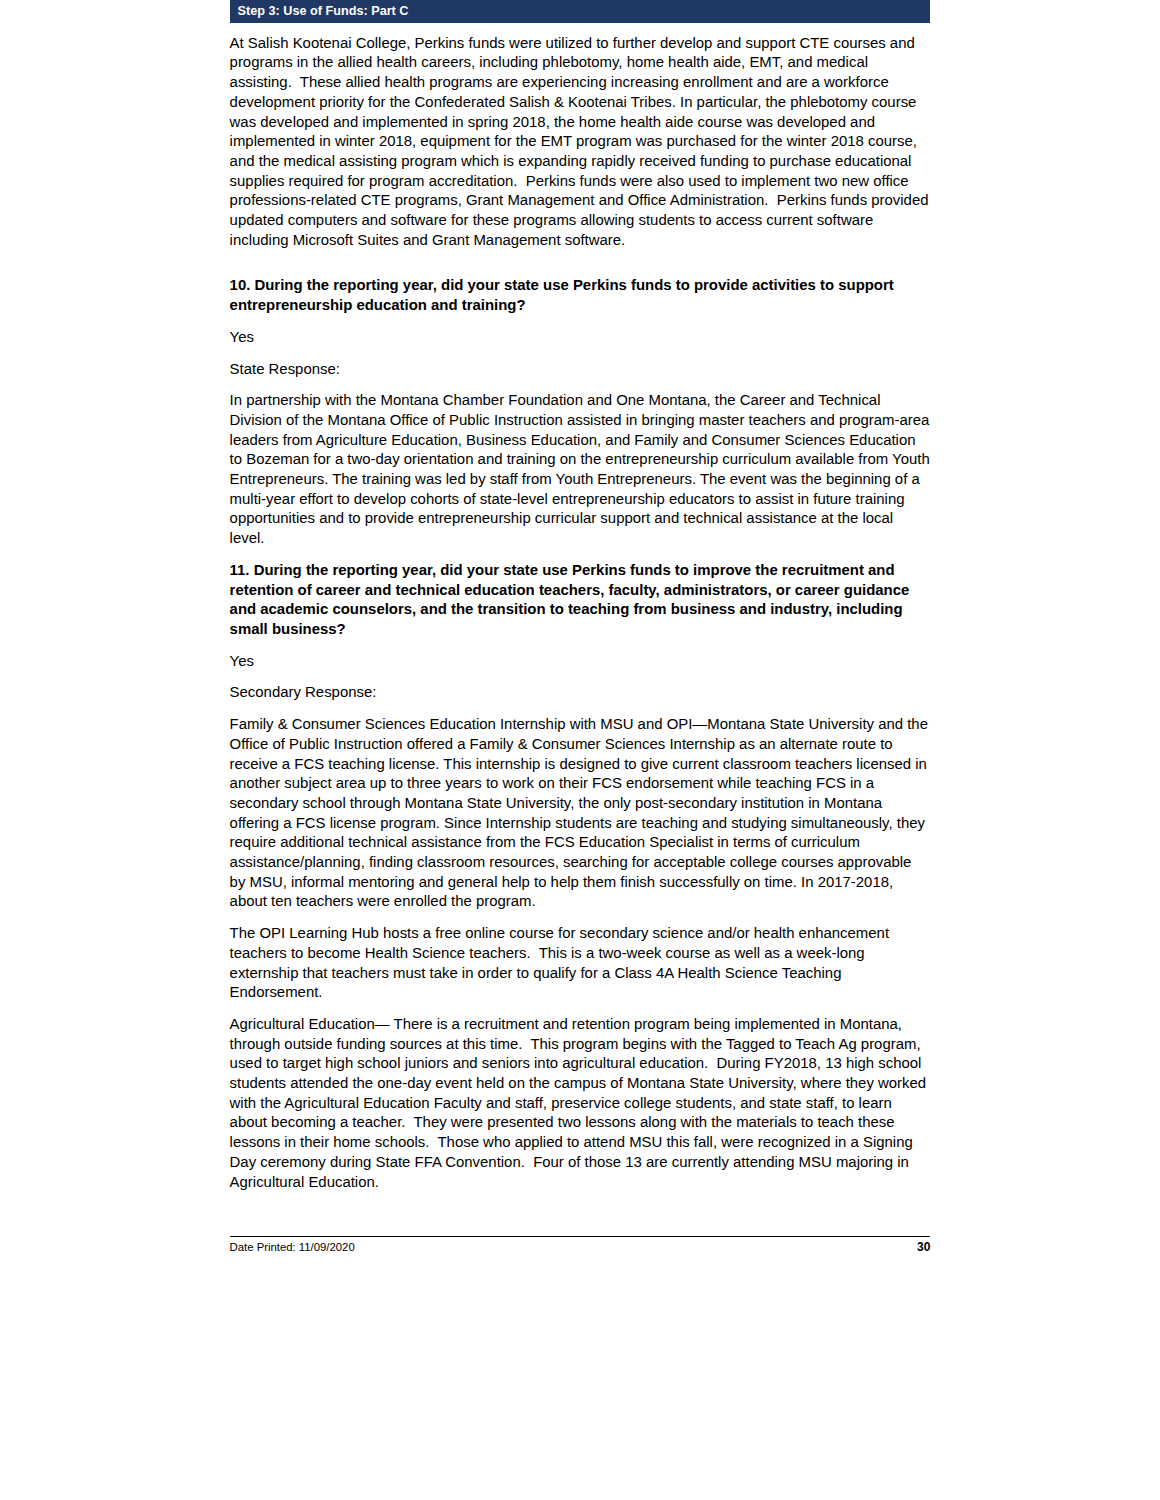Step 3: Use of Funds: Part C
At Salish Kootenai College, Perkins funds were utilized to further develop and support CTE courses and programs in the allied health careers, including phlebotomy, home health aide, EMT, and medical assisting. These allied health programs are experiencing increasing enrollment and are a workforce development priority for the Confederated Salish & Kootenai Tribes. In particular, the phlebotomy course was developed and implemented in spring 2018, the home health aide course was developed and implemented in winter 2018, equipment for the EMT program was purchased for the winter 2018 course, and the medical assisting program which is expanding rapidly received funding to purchase educational supplies required for program accreditation. Perkins funds were also used to implement two new office professions-related CTE programs, Grant Management and Office Administration. Perkins funds provided updated computers and software for these programs allowing students to access current software including Microsoft Suites and Grant Management software.
10. During the reporting year, did your state use Perkins funds to provide activities to support entrepreneurship education and training?
Yes
State Response:
In partnership with the Montana Chamber Foundation and One Montana, the Career and Technical Division of the Montana Office of Public Instruction assisted in bringing master teachers and program-area leaders from Agriculture Education, Business Education, and Family and Consumer Sciences Education to Bozeman for a two-day orientation and training on the entrepreneurship curriculum available from Youth Entrepreneurs. The training was led by staff from Youth Entrepreneurs. The event was the beginning of a multi-year effort to develop cohorts of state-level entrepreneurship educators to assist in future training opportunities and to provide entrepreneurship curricular support and technical assistance at the local level.
11. During the reporting year, did your state use Perkins funds to improve the recruitment and retention of career and technical education teachers, faculty, administrators, or career guidance and academic counselors, and the transition to teaching from business and industry, including small business?
Yes
Secondary Response:
Family & Consumer Sciences Education Internship with MSU and OPI—Montana State University and the Office of Public Instruction offered a Family & Consumer Sciences Internship as an alternate route to receive a FCS teaching license. This internship is designed to give current classroom teachers licensed in another subject area up to three years to work on their FCS endorsement while teaching FCS in a secondary school through Montana State University, the only post-secondary institution in Montana offering a FCS license program. Since Internship students are teaching and studying simultaneously, they require additional technical assistance from the FCS Education Specialist in terms of curriculum assistance/planning, finding classroom resources, searching for acceptable college courses approvable by MSU, informal mentoring and general help to help them finish successfully on time. In 2017-2018, about ten teachers were enrolled the program.
The OPI Learning Hub hosts a free online course for secondary science and/or health enhancement teachers to become Health Science teachers. This is a two-week course as well as a week-long externship that teachers must take in order to qualify for a Class 4A Health Science Teaching Endorsement.
Agricultural Education— There is a recruitment and retention program being implemented in Montana, through outside funding sources at this time. This program begins with the Tagged to Teach Ag program, used to target high school juniors and seniors into agricultural education. During FY2018, 13 high school students attended the one-day event held on the campus of Montana State University, where they worked with the Agricultural Education Faculty and staff, preservice college students, and state staff, to learn about becoming a teacher. They were presented two lessons along with the materials to teach these lessons in their home schools. Those who applied to attend MSU this fall, were recognized in a Signing Day ceremony during State FFA Convention. Four of those 13 are currently attending MSU majoring in Agricultural Education.
Date Printed: 11/09/2020 30